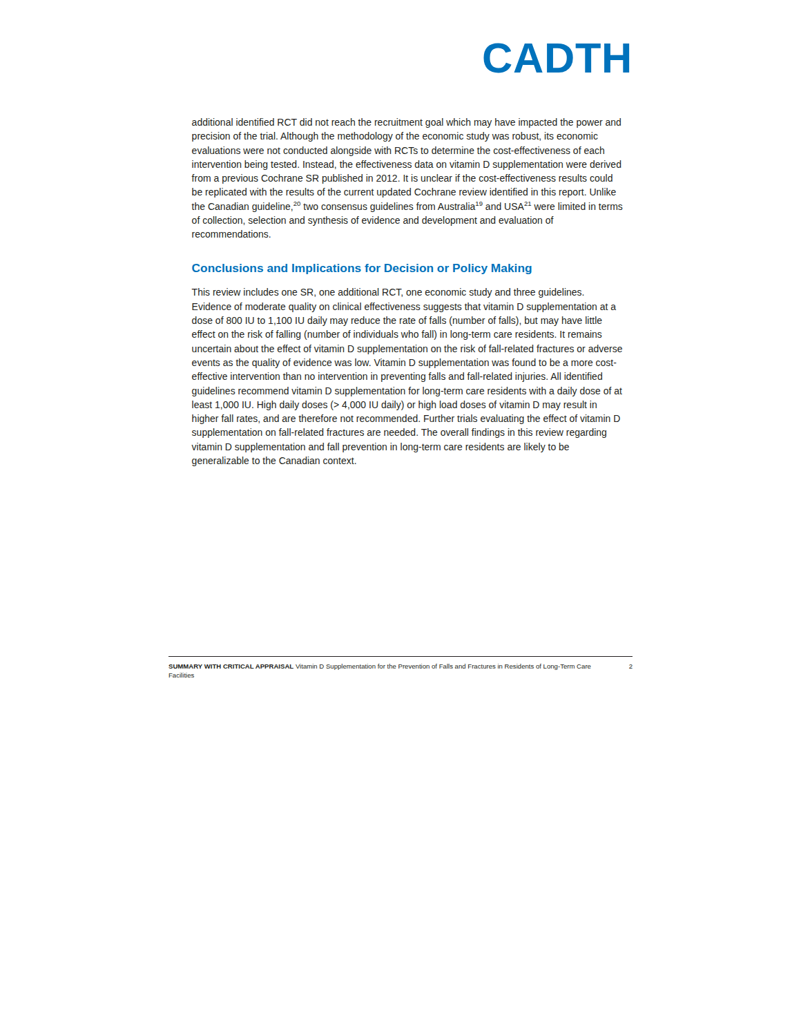CADTH
additional identified RCT did not reach the recruitment goal which may have impacted the power and precision of the trial. Although the methodology of the economic study was robust, its economic evaluations were not conducted alongside with RCTs to determine the cost-effectiveness of each intervention being tested. Instead, the effectiveness data on vitamin D supplementation were derived from a previous Cochrane SR published in 2012. It is unclear if the cost-effectiveness results could be replicated with the results of the current updated Cochrane review identified in this report. Unlike the Canadian guideline,20 two consensus guidelines from Australia19 and USA21 were limited in terms of collection, selection and synthesis of evidence and development and evaluation of recommendations.
Conclusions and Implications for Decision or Policy Making
This review includes one SR, one additional RCT, one economic study and three guidelines. Evidence of moderate quality on clinical effectiveness suggests that vitamin D supplementation at a dose of 800 IU to 1,100 IU daily may reduce the rate of falls (number of falls), but may have little effect on the risk of falling (number of individuals who fall) in long-term care residents. It remains uncertain about the effect of vitamin D supplementation on the risk of fall-related fractures or adverse events as the quality of evidence was low. Vitamin D supplementation was found to be a more cost-effective intervention than no intervention in preventing falls and fall-related injuries. All identified guidelines recommend vitamin D supplementation for long-term care residents with a daily dose of at least 1,000 IU. High daily doses (> 4,000 IU daily) or high load doses of vitamin D may result in higher fall rates, and are therefore not recommended. Further trials evaluating the effect of vitamin D supplementation on fall-related fractures are needed. The overall findings in this review regarding vitamin D supplementation and fall prevention in long-term care residents are likely to be generalizable to the Canadian context.
SUMMARY WITH CRITICAL APPRAISAL Vitamin D Supplementation for the Prevention of Falls and Fractures in Residents of Long-Term Care Facilities
2